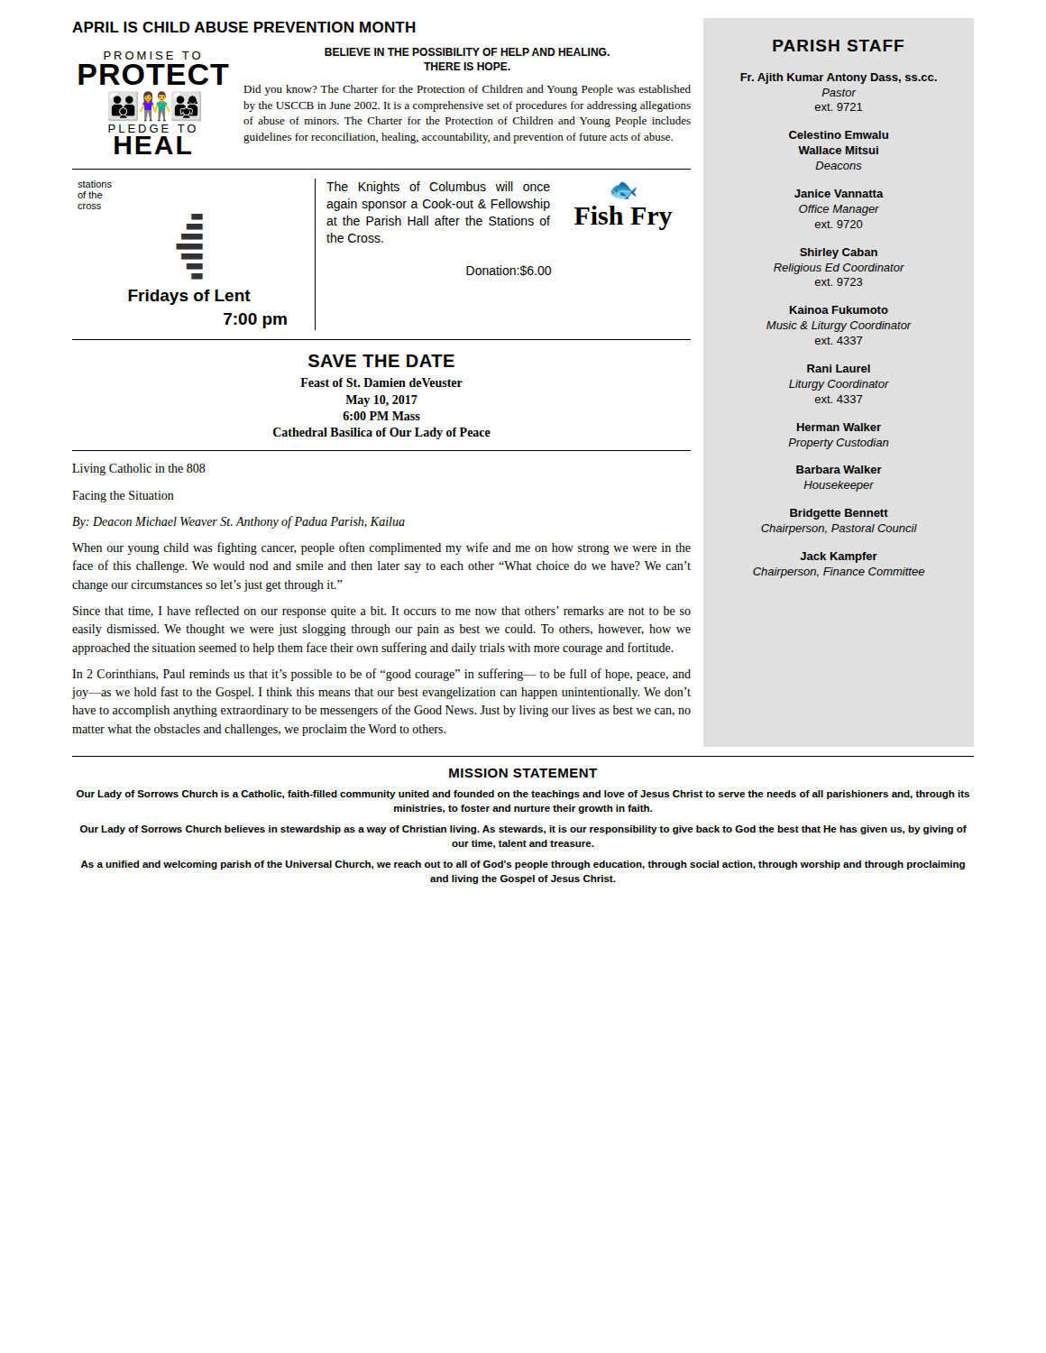APRIL IS CHILD ABUSE PREVENTION MONTH
Promise to
Protect
👪👫👨‍👩‍👧
Pledge to
Heal
BELIEVE IN THE POSSIBILITY OF HELP AND HEALING.
THERE IS HOPE.
Did you know? The Charter for the Protection of Children and Young People was established by the USCCB in June 2002. It is a comprehensive set of procedures for addressing allegations of abuse of minors. The Charter for the Protection of Children and Young People includes guidelines for reconciliation, healing, accountability, and prevention of future acts of abuse.
stations
of the
cross
■■ ■■■ ■■■■ ■■■■■ ■■■■ ■■■ ■■
Fridays of Lent 7:00 pm
🐟
Fish Fry
The Knights of Columbus will once again sponsor a Cook-out & Fellowship at the Parish Hall after the Stations of the Cross.
Donation:$6.00
SAVE THE DATE
Feast of St. Damien deVeuster
May 10, 2017
6:00 PM Mass
Cathedral Basilica of Our Lady of Peace
Living Catholic in the 808
Facing the Situation
By: Deacon Michael Weaver St. Anthony of Padua Parish, Kailua
When our young child was fighting cancer, people often complimented my wife and me on how strong we were in the face of this challenge. We would nod and smile and then later say to each other “What choice do we have? We can’t change our circumstances so let’s just get through it.”
Since that time, I have reflected on our response quite a bit. It occurs to me now that others’ remarks are not to be so easily dismissed. We thought we were just slogging through our pain as best we could. To others, however, how we approached the situation seemed to help them face their own suffering and daily trials with more courage and fortitude.
In 2 Corinthians, Paul reminds us that it’s possible to be of “good courage” in suffering— to be full of hope, peace, and joy—as we hold fast to the Gospel. I think this means that our best evangelization can happen unintentionally. We don’t have to accomplish anything extraordinary to be messengers of the Good News. Just by living our lives as best we can, no matter what the obstacles and challenges, we proclaim the Word to others.
PARISH STAFF
Fr. Ajith Kumar Antony Dass, ss.cc.
Pastor
ext. 9721
Celestino Emwalu
Wallace Mitsui
Deacons
Janice Vannatta
Office Manager
ext. 9720
Shirley Caban
Religious Ed Coordinator
ext. 9723
Kainoa Fukumoto
Music & Liturgy Coordinator
ext. 4337
Rani Laurel
Liturgy Coordinator
ext. 4337
Herman Walker
Property Custodian
Barbara Walker
Housekeeper
Bridgette Bennett
Chairperson, Pastoral Council
Jack Kampfer
Chairperson, Finance Committee
MISSION STATEMENT
Our Lady of Sorrows Church is a Catholic, faith-filled community united and founded on the teachings and love of Jesus Christ to serve the needs of all parishioners and, through its ministries, to foster and nurture their growth in faith.
Our Lady of Sorrows Church believes in stewardship as a way of Christian living. As stewards, it is our responsibility to give back to God the best that He has given us, by giving of our time, talent and treasure.
As a unified and welcoming parish of the Universal Church, we reach out to all of God's people through education, through social action, through worship and through proclaiming and living the Gospel of Jesus Christ.